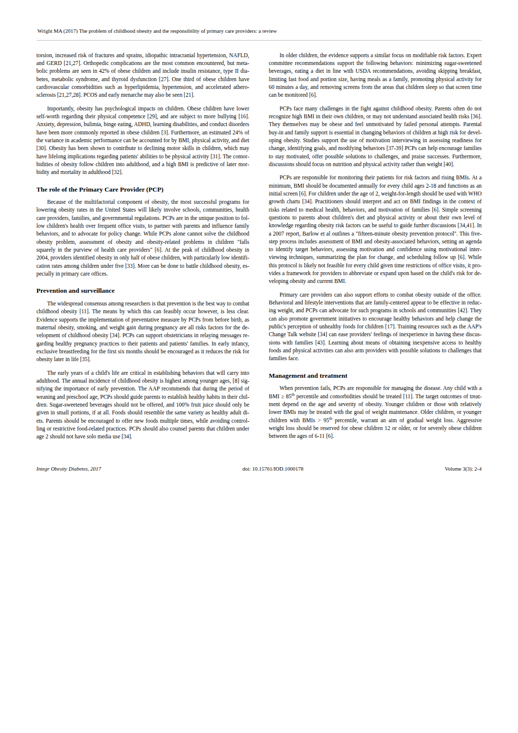Wright MA (2017) The problem of childhood obesity and the responsibility of primary care providers: a review
torsion, increased risk of fractures and sprains, idiopathic intracranial hypertension, NAFLD, and GERD [21,27]. Orthopedic complications are the most common encountered, but metabolic problems are seen in 42% of obese children and include insulin resistance, type II diabetes, metabolic syndrome, and thyroid dysfunction [27]. One third of obese children have cardiovascular comorbidities such as hyperlipidemia, hypertension, and accelerated atherosclerosis [21,27,28]. PCOS and early menarche may also be seen [21].
Importantly, obesity has psychological impacts on children. Obese children have lower self-worth regarding their physical competence [29], and are subject to more bullying [16]. Anxiety, depression, bulimia, binge eating, ADHD, learning disabilities, and conduct disorders have been more commonly reported in obese children [3]. Furthermore, an estimated 24% of the variance in academic performance can be accounted for by BMI, physical activity, and diet [30]. Obesity has been shown to contribute to declining motor skills in children, which may have lifelong implications regarding patients' abilities to be physical activity [31]. The comorbidities of obesity follow children into adulthood, and a high BMI is predictive of later morbidity and mortality in adulthood [32].
The role of the Primary Care Provider (PCP)
Because of the multifactorial component of obesity, the most successful programs for lowering obesity rates in the United States will likely involve schools, communities, health care providers, families, and governmental regulations. PCPs are in the unique position to follow children's health over frequent office visits, to partner with parents and influence family behaviors, and to advocate for policy change. While PCPs alone cannot solve the childhood obesity problem, assessment of obesity and obesity-related problems in children "falls squarely in the purview of health care providers" [6]. At the peak of childhood obesity in 2004, providers identified obesity in only half of obese children, with particularly low identification rates among children under five [33]. More can be done to battle childhood obesity, especially in primary care offices.
Prevention and surveillance
The widespread consensus among researchers is that prevention is the best way to combat childhood obesity [11]. The means by which this can feasibly occur however, is less clear. Evidence supports the implementation of preventative measure by PCPs from before birth, as maternal obesity, smoking, and weight gain during pregnancy are all risks factors for the development of childhood obesity [34]. PCPs can support obstetricians in relaying messages regarding healthy pregnancy practices to their patients and patients' families. In early infancy, exclusive breastfeeding for the first six months should be encouraged as it reduces the risk for obesity later in life [35].
The early years of a child's life are critical in establishing behaviors that will carry into adulthood. The annual incidence of childhood obesity is highest among younger ages, [8] signifying the importance of early prevention. The AAP recommends that during the period of weaning and preschool age, PCPs should guide parents to establish healthy habits in their children. Sugar-sweetened beverages should not be offered, and 100% fruit juice should only be given in small portions, if at all. Foods should resemble the same variety as healthy adult diets. Parents should be encouraged to offer new foods multiple times, while avoiding controlling or restrictive food-related practices. PCPs should also counsel parents that children under age 2 should not have solo media use [34].
In older children, the evidence supports a similar focus on modifiable risk factors. Expert committee recommendations support the following behaviors: minimizing sugar-sweetened beverages, eating a diet in line with USDA recommendations, avoiding skipping breakfast, limiting fast food and portion size, having meals as a family, promoting physical activity for 60 minutes a day, and removing screens from the areas that children sleep so that screen time can be monitored [6].
PCPs face many challenges in the fight against childhood obesity. Parents often do not recognize high BMI in their own children, or may not understand associated health risks [36]. They themselves may be obese and feel unmotivated by failed personal attempts. Parental buy-in and family support is essential in changing behaviors of children at high risk for developing obesity. Studies support the use of motivation interviewing in assessing readiness for change, identifying goals, and modifying behaviors [37-39] PCPs can help encourage families to stay motivated, offer possible solutions to challenges, and praise successes. Furthermore, discussions should focus on nutrition and physical activity rather than weight [40].
PCPs are responsible for monitoring their patients for risk factors and rising BMIs. At a minimum, BMI should be documented annually for every child ages 2-18 and functions as an initial screen [6]. For children under the age of 2, weight-for-length should be used with WHO growth charts [34]. Practitioners should interpret and act on BMI findings in the context of risks related to medical health, behaviors, and motivation of families [6]. Simple screening questions to parents about children's diet and physical activity or about their own level of knowledge regarding obesity risk factors can be useful to guide further discussions [34,41]. In a 2007 report, Barlow et al outlines a "fifteen-minute obesity prevention protocol". This five-step process includes assessment of BMI and obesity-associated behaviors, setting an agenda to identify target behaviors, assessing motivation and confidence using motivational interviewing techniques, summarizing the plan for change, and scheduling follow up [6]. While this protocol is likely not feasible for every child given time restrictions of office visits, it provides a framework for providers to abbreviate or expand upon based on the child's risk for developing obesity and current BMI.
Primary care providers can also support efforts to combat obesity outside of the office. Behavioral and lifestyle interventions that are family-centered appear to be effective in reducing weight, and PCPs can advocate for such programs in schools and communities [42]. They can also promote government initiatives to encourage healthy behaviors and help change the public's perception of unhealthy foods for children [17]. Training resources such as the AAP's Change Talk website [34] can ease providers' feelings of inexperience in having these discussions with families [43]. Learning about means of obtaining inexpensive access to healthy foods and physical activities can also arm providers with possible solutions to challenges that families face.
Management and treatment
When prevention fails, PCPs are responsible for managing the disease. Any child with a BMI ≥ 85th percentile and comorbidities should be treated [11]. The target outcomes of treatment depend on the age and severity of obesity. Younger children or those with relatively lower BMIs may be treated with the goal of weight maintenance. Older children, or younger children with BMIs > 95th percentile, warrant an aim of gradual weight loss. Aggressive weight loss should be reserved for obese children 12 or older, or for severely obese children between the ages of 6-11 [6].
Integr Obesity Diabetes, 2017
doi: 10.15761/IOD.1000178
Volume 3(3): 2-4